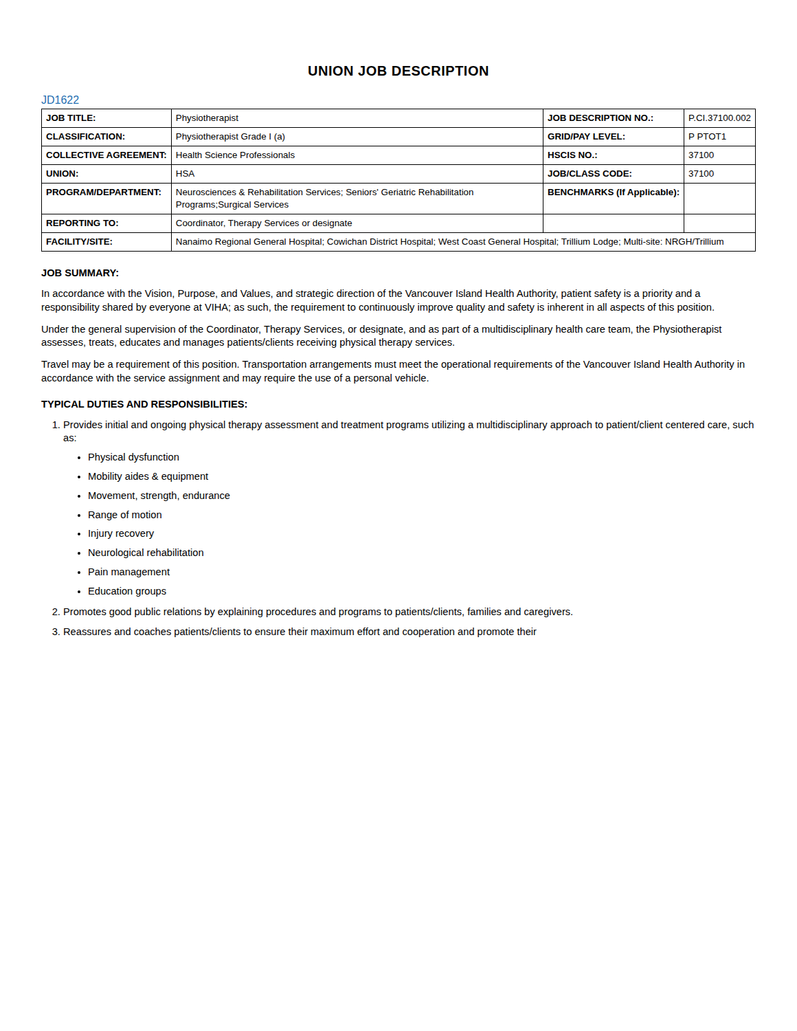UNION JOB DESCRIPTION
JD1622
| JOB TITLE: | Physiotherapist | JOB DESCRIPTION NO.: | P.CI.37100.002 |
| CLASSIFICATION: | Physiotherapist Grade I (a) | GRID/PAY LEVEL: | P PTOT1 |
| COLLECTIVE AGREEMENT: | Health Science Professionals | HSCIS NO.: | 37100 |
| UNION: | HSA | JOB/CLASS CODE: | 37100 |
| PROGRAM/DEPARTMENT: | Neurosciences & Rehabilitation Services; Seniors' Geriatric Rehabilitation Programs;Surgical Services | BENCHMARKS (If Applicable): | |
| REPORTING TO: | Coordinator, Therapy Services or designate | | |
| FACILITY/SITE: | Nanaimo Regional General Hospital; Cowichan District Hospital; West Coast General Hospital; Trillium Lodge; Multi-site: NRGH/Trillium |
JOB SUMMARY:
In accordance with the Vision, Purpose, and Values, and strategic direction of the Vancouver Island Health Authority, patient safety is a priority and a responsibility shared by everyone at VIHA; as such, the requirement to continuously improve quality and safety is inherent in all aspects of this position.
Under the general supervision of the Coordinator, Therapy Services, or designate, and as part of a multidisciplinary health care team, the Physiotherapist assesses, treats, educates and manages patients/clients receiving physical therapy services.
Travel may be a requirement of this position. Transportation arrangements must meet the operational requirements of the Vancouver Island Health Authority in accordance with the service assignment and may require the use of a personal vehicle.
TYPICAL DUTIES AND RESPONSIBILITIES:
Provides initial and ongoing physical therapy assessment and treatment programs utilizing a multidisciplinary approach to patient/client centered care, such as:
Physical dysfunction
Mobility aides & equipment
Movement, strength, endurance
Range of motion
Injury recovery
Neurological rehabilitation
Pain management
Education groups
Promotes good public relations by explaining procedures and programs to patients/clients, families and caregivers.
Reassures and coaches patients/clients to ensure their maximum effort and cooperation and promote their